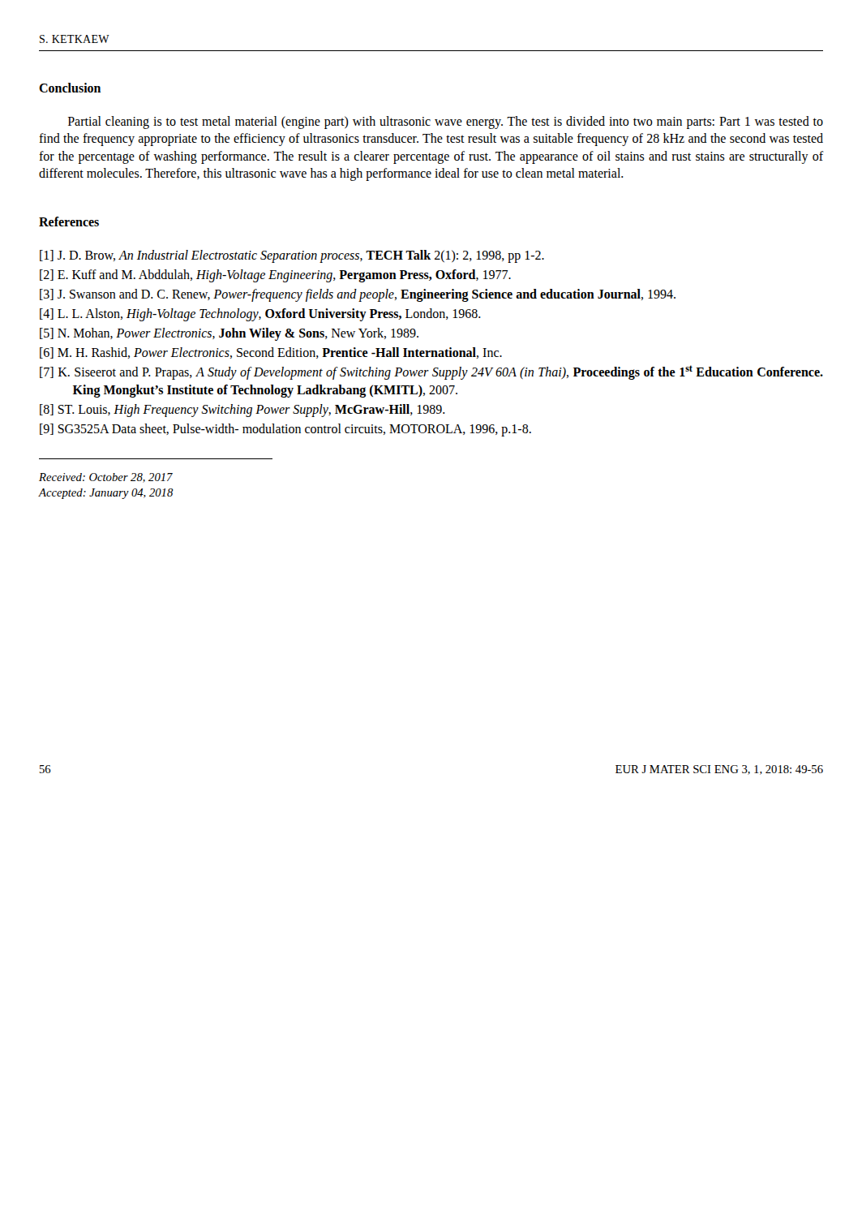S. KETKAEW
Conclusion
Partial cleaning is to test metal material (engine part) with ultrasonic wave energy. The test is divided into two main parts: Part 1 was tested to find the frequency appropriate to the efficiency of ultrasonics transducer. The test result was a suitable frequency of 28 kHz and the second was tested for the percentage of washing performance. The result is a clearer percentage of rust. The appearance of oil stains and rust stains are structurally of different molecules. Therefore, this ultrasonic wave has a high performance ideal for use to clean metal material.
References
[1] J. D. Brow, An Industrial Electrostatic Separation process, TECH Talk 2(1): 2, 1998, pp 1-2.
[2] E. Kuff and M. Abddulah, High-Voltage Engineering, Pergamon Press, Oxford, 1977.
[3] J. Swanson and D. C. Renew, Power-frequency fields and people, Engineering Science and education Journal, 1994.
[4] L. L. Alston, High-Voltage Technology, Oxford University Press, London, 1968.
[5] N. Mohan, Power Electronics, John Wiley & Sons, New York, 1989.
[6] M. H. Rashid, Power Electronics, Second Edition, Prentice -Hall International, Inc.
[7] K. Siseerot and P. Prapas, A Study of Development of Switching Power Supply 24V 60A (in Thai), Proceedings of the 1st Education Conference. King Mongkut’s Institute of Technology Ladkrabang (KMITL), 2007.
[8] ST. Louis, High Frequency Switching Power Supply, McGraw-Hill, 1989.
[9] SG3525A Data sheet, Pulse-width- modulation control circuits, MOTOROLA, 1996, p.1-8.
Received: October 28, 2017
Accepted: January 04, 2018
56 EUR J MATER SCI ENG 3, 1, 2018: 49-56